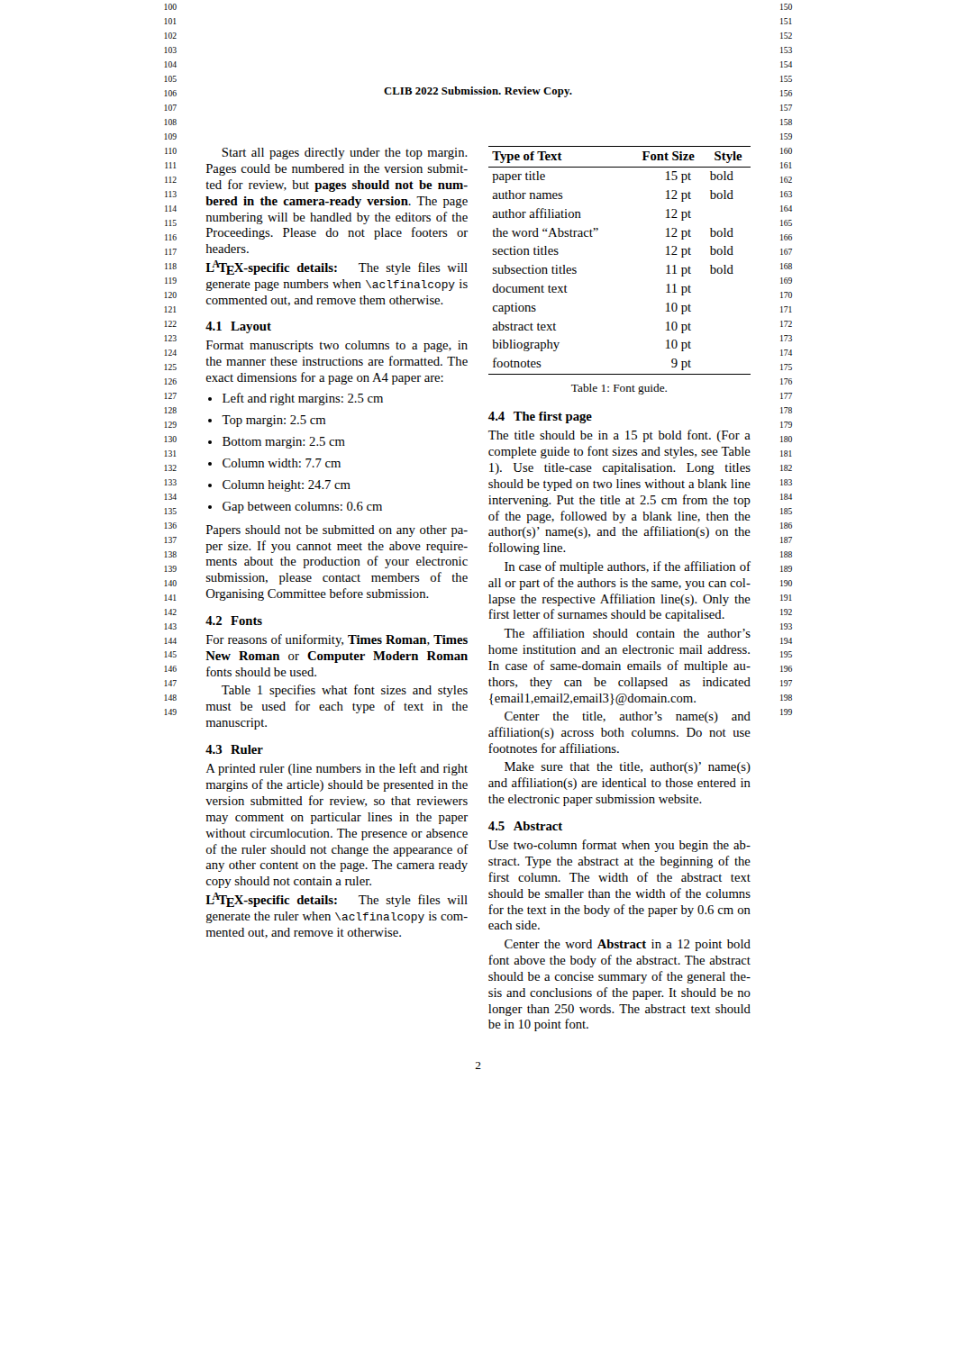100
101
102
103
104
105
106
107
108
109
110
111
112
113
114
115
116
117
118
119
120
121
122
123
124
125
126
127
128
129
130
131
132
133
134
135
136
137
138
139
140
141
142
143
144
145
146
147
148
149
150
151
152
153
154
155
156
157
158
159
160
161
162
163
164
165
166
167
168
169
170
171
172
173
174
175
176
177
178
179
180
181
182
183
184
185
186
187
188
189
190
191
192
193
194
195
196
197
198
199
CLIB 2022 Submission. Review Copy.
Start all pages directly under the top margin. Pages could be numbered in the version submitted for review, but pages should not be numbered in the camera-ready version. The page numbering will be handled by the editors of the Proceedings. Please do not place footers or headers.
LATEX-specific details: The style files will generate page numbers when \aclfinalcopy is commented out, and remove them otherwise.
4.1 Layout
Format manuscripts two columns to a page, in the manner these instructions are formatted. The exact dimensions for a page on A4 paper are:
Left and right margins: 2.5 cm
Top margin: 2.5 cm
Bottom margin: 2.5 cm
Column width: 7.7 cm
Column height: 24.7 cm
Gap between columns: 0.6 cm
Papers should not be submitted on any other paper size. If you cannot meet the above requirements about the production of your electronic submission, please contact members of the Organising Committee before submission.
4.2 Fonts
For reasons of uniformity, Times Roman, Times New Roman or Computer Modern Roman fonts should be used.
Table 1 specifies what font sizes and styles must be used for each type of text in the manuscript.
4.3 Ruler
A printed ruler (line numbers in the left and right margins of the article) should be presented in the version submitted for review, so that reviewers may comment on particular lines in the paper without circumlocution. The presence or absence of the ruler should not change the appearance of any other content on the page. The camera ready copy should not contain a ruler.
LATEX-specific details: The style files will generate the ruler when \aclfinalcopy is commented out, and remove it otherwise.
| Type of Text | Font Size | Style |
| --- | --- | --- |
| paper title | 15 pt | bold |
| author names | 12 pt | bold |
| author affiliation | 12 pt | |
| the word “Abstract” | 12 pt | bold |
| section titles | 12 pt | bold |
| subsection titles | 11 pt | bold |
| document text | 11 pt | |
| captions | 10 pt | |
| abstract text | 10 pt | |
| bibliography | 10 pt | |
| footnotes | 9 pt | |
Table 1: Font guide.
4.4 The first page
The title should be in a 15 pt bold font. (For a complete guide to font sizes and styles, see Table 1). Use title-case capitalisation. Long titles should be typed on two lines without a blank line intervening. Put the title at 2.5 cm from the top of the page, followed by a blank line, then the author(s)’ name(s), and the affiliation(s) on the following line.
In case of multiple authors, if the affiliation of all or part of the authors is the same, you can collapse the respective Affiliation line(s). Only the first letter of surnames should be capitalised.
The affiliation should contain the author’s home institution and an electronic mail address. In case of same-domain emails of multiple authors, they can be collapsed as indicated {email1,email2,email3}@domain.com.
Center the title, author’s name(s) and affiliation(s) across both columns. Do not use footnotes for affiliations.
Make sure that the title, author(s)’ name(s) and affiliation(s) are identical to those entered in the electronic paper submission website.
4.5 Abstract
Use two-column format when you begin the abstract. Type the abstract at the beginning of the first column. The width of the abstract text should be smaller than the width of the columns for the text in the body of the paper by 0.6 cm on each side.
Center the word Abstract in a 12 point bold font above the body of the abstract. The abstract should be a concise summary of the general thesis and conclusions of the paper. It should be no longer than 250 words. The abstract text should be in 10 point font.
2